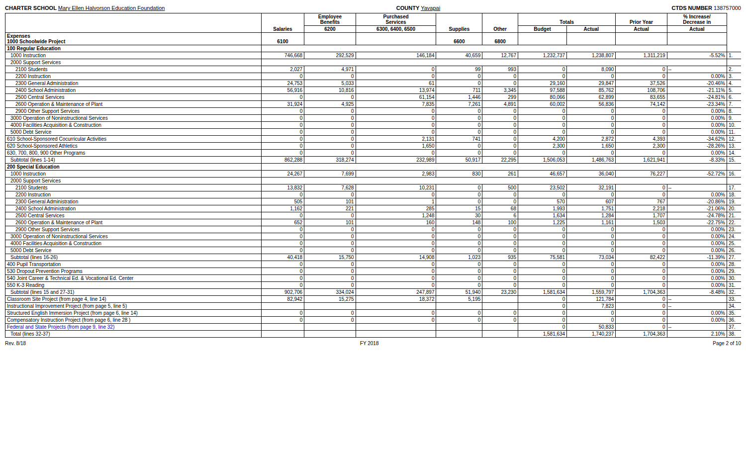CHARTER SCHOOL Mary Ellen Halvorson Education Foundation
COUNTY Yavapai
CTDS NUMBER 138757000
| | Salaries | Employee Benefits | Purchased Services | Supplies | Other | Totals | Prior Year | % Increase/ Decrease in | |
| --- | --- | --- | --- | --- | --- | --- | --- | --- | --- |
| 6200 | 6300, 6400, 6500 | Budget | Actual | Actual | Actual |
| Expenses 1000 Schoolwide Project | 6100 | | | 6600 | 6800 | | | | | |
| 100 Regular Education | | |
| 1000 Instruction | 746,668 | 292,529 | 146,184 | 40,659 | 12,767 | 1,232,737 | 1,238,807 | 1,311,219 | -5.52% | 1. |
| 2000 Support Services | | |
| 2100 Students | 2,027 | 4,971 | 0 | 99 | 993 | 0 | 8,090 | 0 | -- | 2. |
| 2200 Instruction | 0 | 0 | 0 | 0 | 0 | 0 | 0 | 0 | 0.00% | 3. |
| 2300 General Administration | 24,753 | 5,033 | 61 | 0 | 0 | 29,160 | 29,847 | 37,526 | -20.46% | 4. |
| 2400 School Administration | 56,916 | 10,816 | 13,974 | 711 | 3,345 | 97,588 | 85,762 | 108,706 | -21.11% | 5. |
| 2500 Central Services | 0 | 0 | 61,154 | 1,446 | 299 | 80,066 | 62,899 | 83,655 | -24.81% | 6. |
| 2600 Operation & Maintenance of Plant | 31,924 | 4,925 | 7,835 | 7,261 | 4,891 | 60,002 | 56,836 | 74,142 | -23.34% | 7. |
| 2900 Other Support Services | 0 | 0 | 0 | 0 | 0 | 0 | 0 | 0 | 0.00% | 8. |
| 3000 Operation of Noninstructional Services | 0 | 0 | 0 | 0 | 0 | 0 | 0 | 0 | 0.00% | 9. |
| 4000 Facilities Acquisition & Construction | 0 | 0 | 0 | 0 | 0 | 0 | 0 | 0 | 0.00% | 10. |
| 5000 Debt Service | 0 | 0 | 0 | 0 | 0 | 0 | 0 | 0 | 0.00% | 11. |
| 610 School-Sponsored Cocurricular Activities | 0 | 0 | 2,131 | 741 | 0 | 4,200 | 2,872 | 4,393 | -34.62% | 12. |
| 620 School-Sponsored Athletics | 0 | 0 | 1,650 | 0 | 0 | 2,300 | 1,650 | 2,300 | -28.26% | 13. |
| 630, 700, 800, 900 Other Programs | 0 | 0 | 0 | 0 | 0 | 0 | 0 | 0 | 0.00% | 14. |
| Subtotal (lines 1-14) | 862,288 | 318,274 | 232,989 | 50,917 | 22,295 | 1,506,053 | 1,486,763 | 1,621,941 | -8.33% | 15. |
| 200 Special Education | | |
| 1000 Instruction | 24,267 | 7,699 | 2,983 | 830 | 261 | 46,657 | 36,040 | 76,227 | -52.72% | 16. |
| 2000 Support Services | | |
| 2100 Students | 13,832 | 7,628 | 10,231 | 0 | 500 | 23,502 | 32,191 | 0 | -- | 17. |
| 2200 Instruction | 0 | 0 | 0 | 0 | 0 | 0 | 0 | 0 | 0.00% | 18. |
| 2300 General Administration | 505 | 101 | 1 | 0 | 0 | 570 | 607 | 767 | -20.86% | 19. |
| 2400 School Administration | 1,162 | 221 | 285 | 15 | 68 | 1,993 | 1,751 | 2,218 | -21.06% | 20. |
| 2500 Central Services | 0 | 0 | 1,248 | 30 | 6 | 1,634 | 1,284 | 1,707 | -24.78% | 21. |
| 2600 Operation & Maintenance of Plant | 652 | 101 | 160 | 148 | 100 | 1,225 | 1,161 | 1,503 | -22.75% | 22. |
| 2900 Other Support Services | 0 | 0 | 0 | 0 | 0 | 0 | 0 | 0 | 0.00% | 23. |
| 3000 Operation of Noninstructional Services | 0 | 0 | 0 | 0 | 0 | 0 | 0 | 0 | 0.00% | 24. |
| 4000 Facilities Acquisition & Construction | 0 | 0 | 0 | 0 | 0 | 0 | 0 | 0 | 0.00% | 25. |
| 5000 Debt Service | 0 | 0 | 0 | 0 | 0 | 0 | 0 | 0 | 0.00% | 26. |
| Subtotal (lines 16-26) | 40,418 | 15,750 | 14,908 | 1,023 | 935 | 75,581 | 73,034 | 82,422 | -11.39% | 27. |
| 400 Pupil Transportation | 0 | 0 | 0 | 0 | 0 | 0 | 0 | 0 | 0.00% | 28. |
| 530 Dropout Prevention Programs | 0 | 0 | 0 | 0 | 0 | 0 | 0 | 0 | 0.00% | 29. |
| 540 Joint Career & Technical Ed. & Vocational Ed. Center | 0 | 0 | 0 | 0 | 0 | 0 | 0 | 0 | 0.00% | 30. |
| 550 K-3 Reading | 0 | 0 | 0 | 0 | 0 | 0 | 0 | 0 | 0.00% | 31. |
| Subtotal (lines 15 and 27-31) | 902,706 | 334,024 | 247,897 | 51,940 | 23,230 | 1,581,634 | 1,559,797 | 1,704,363 | -8.48% | 32. |
| Classroom Site Project (from page 4, line 14) | 82,942 | 15,275 | 18,372 | 5,195 | | 0 | 121,784 | 0 | -- | 33. |
| Instructional Improvement Project (from page 5, line 5) | | | | | | 0 | 7,823 | 0 | -- | 34. |
| Structured English Immersion Project (from page 6, line 14) | 0 | 0 | 0 | 0 | 0 | 0 | 0 | 0 | 0.00% | 35. |
| Compensatory Instruction Project (from page 6, line 28 ) | 0 | 0 | 0 | 0 | 0 | 0 | 0 | 0 | 0.00% | 36. |
| Federal and State Projects (from page 9, line 32) | | | | | | 0 | 50,833 | 0 | -- | 37. |
| Total (lines 32-37) | | | | | | 1,581,634 | 1,740,237 | 1,704,363 | 2.10% | 38. |
Rev. 8/18
FY 2018
Page 2 of 10